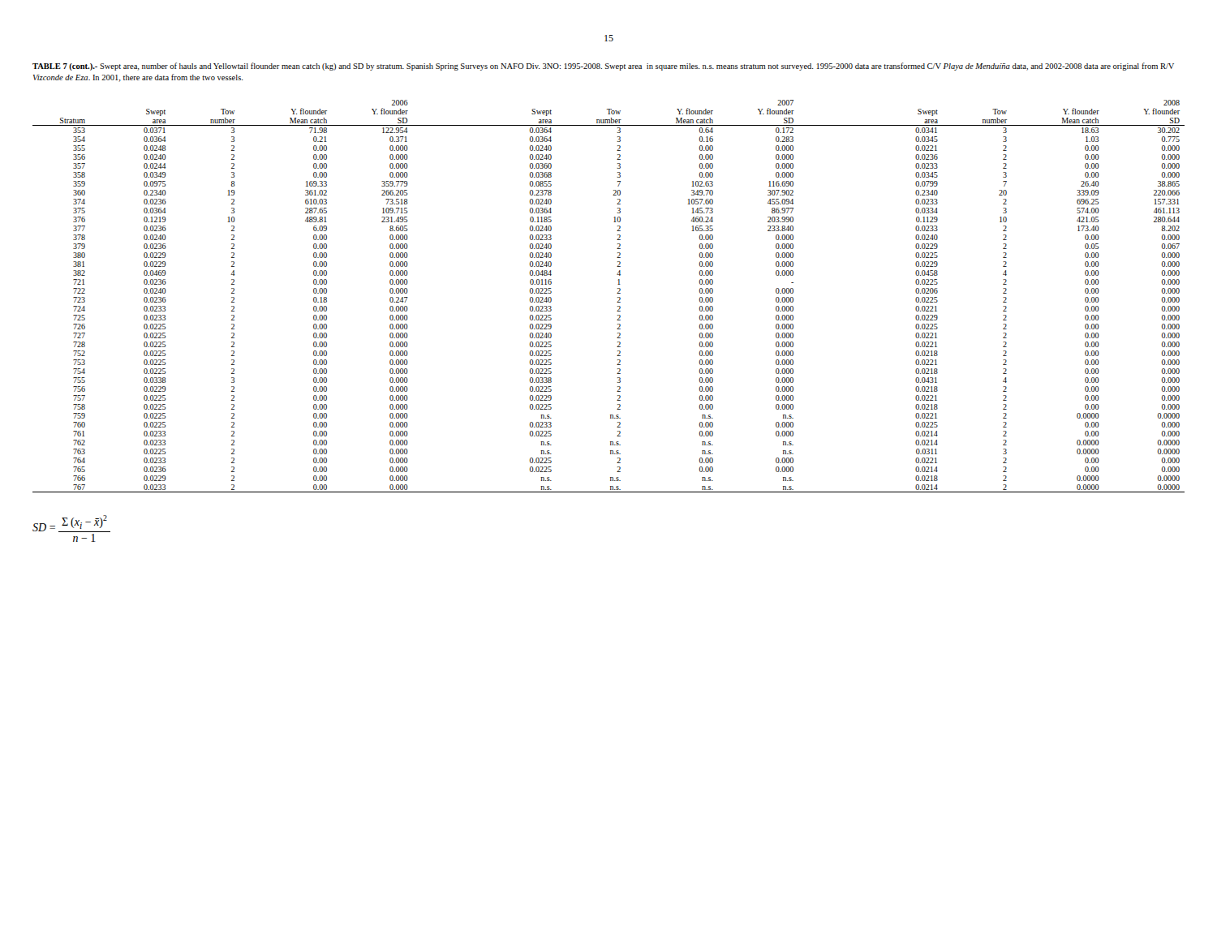15
TABLE 7 (cont.).- Swept area, number of hauls and Yellowtail flounder mean catch (kg) and SD by stratum. Spanish Spring Surveys on NAFO Div. 3NO: 1995-2008. Swept area in square miles. n.s. means stratum not surveyed. 1995-2000 data are transformed C/V Playa de Menduíña data, and 2002-2008 data are original from R/V Vizconde de Eza. In 2001, there are data from the two vessels.
| | 2006 | | 2007 | | 2008 |
| --- | --- | --- | --- | --- | --- |
| | Swept | Tow | Y. flounder | Y. flounder | | Swept | Tow | Y. flounder | Y. flounder | | Swept | Tow | Y. flounder | Y. flounder |
| Stratum | area | number | Mean catch | SD | | area | number | Mean catch | SD | | area | number | Mean catch | SD |
| 353 | 0.0371 | 3 | 71.98 | 122.954 | | 0.0364 | 3 | 0.64 | 0.172 | | 0.0341 | 3 | 18.63 | 30.202 |
| 354 | 0.0364 | 3 | 0.21 | 0.371 | | 0.0364 | 3 | 0.16 | 0.283 | | 0.0345 | 3 | 1.03 | 0.775 |
| 355 | 0.0248 | 2 | 0.00 | 0.000 | | 0.0240 | 2 | 0.00 | 0.000 | | 0.0221 | 2 | 0.00 | 0.000 |
| 356 | 0.0240 | 2 | 0.00 | 0.000 | | 0.0240 | 2 | 0.00 | 0.000 | | 0.0236 | 2 | 0.00 | 0.000 |
| 357 | 0.0244 | 2 | 0.00 | 0.000 | | 0.0360 | 3 | 0.00 | 0.000 | | 0.0233 | 2 | 0.00 | 0.000 |
| 358 | 0.0349 | 3 | 0.00 | 0.000 | | 0.0368 | 3 | 0.00 | 0.000 | | 0.0345 | 3 | 0.00 | 0.000 |
| 359 | 0.0975 | 8 | 169.33 | 359.779 | | 0.0855 | 7 | 102.63 | 116.690 | | 0.0799 | 7 | 26.40 | 38.865 |
| 360 | 0.2340 | 19 | 361.02 | 266.205 | | 0.2378 | 20 | 349.70 | 307.902 | | 0.2340 | 20 | 339.09 | 220.066 |
| 374 | 0.0236 | 2 | 610.03 | 73.518 | | 0.0240 | 2 | 1057.60 | 455.094 | | 0.0233 | 2 | 696.25 | 157.331 |
| 375 | 0.0364 | 3 | 287.65 | 109.715 | | 0.0364 | 3 | 145.73 | 86.977 | | 0.0334 | 3 | 574.00 | 461.113 |
| 376 | 0.1219 | 10 | 489.81 | 231.495 | | 0.1185 | 10 | 460.24 | 203.990 | | 0.1129 | 10 | 421.05 | 280.644 |
| 377 | 0.0236 | 2 | 6.09 | 8.605 | | 0.0240 | 2 | 165.35 | 233.840 | | 0.0233 | 2 | 173.40 | 8.202 |
| 378 | 0.0240 | 2 | 0.00 | 0.000 | | 0.0233 | 2 | 0.00 | 0.000 | | 0.0240 | 2 | 0.00 | 0.000 |
| 379 | 0.0236 | 2 | 0.00 | 0.000 | | 0.0240 | 2 | 0.00 | 0.000 | | 0.0229 | 2 | 0.05 | 0.067 |
| 380 | 0.0229 | 2 | 0.00 | 0.000 | | 0.0240 | 2 | 0.00 | 0.000 | | 0.0225 | 2 | 0.00 | 0.000 |
| 381 | 0.0229 | 2 | 0.00 | 0.000 | | 0.0240 | 2 | 0.00 | 0.000 | | 0.0229 | 2 | 0.00 | 0.000 |
| 382 | 0.0469 | 4 | 0.00 | 0.000 | | 0.0484 | 4 | 0.00 | 0.000 | | 0.0458 | 4 | 0.00 | 0.000 |
| 721 | 0.0236 | 2 | 0.00 | 0.000 | | 0.0116 | 1 | 0.00 | - | | 0.0225 | 2 | 0.00 | 0.000 |
| 722 | 0.0240 | 2 | 0.00 | 0.000 | | 0.0225 | 2 | 0.00 | 0.000 | | 0.0206 | 2 | 0.00 | 0.000 |
| 723 | 0.0236 | 2 | 0.18 | 0.247 | | 0.0240 | 2 | 0.00 | 0.000 | | 0.0225 | 2 | 0.00 | 0.000 |
| 724 | 0.0233 | 2 | 0.00 | 0.000 | | 0.0233 | 2 | 0.00 | 0.000 | | 0.0221 | 2 | 0.00 | 0.000 |
| 725 | 0.0233 | 2 | 0.00 | 0.000 | | 0.0225 | 2 | 0.00 | 0.000 | | 0.0229 | 2 | 0.00 | 0.000 |
| 726 | 0.0225 | 2 | 0.00 | 0.000 | | 0.0229 | 2 | 0.00 | 0.000 | | 0.0225 | 2 | 0.00 | 0.000 |
| 727 | 0.0225 | 2 | 0.00 | 0.000 | | 0.0240 | 2 | 0.00 | 0.000 | | 0.0221 | 2 | 0.00 | 0.000 |
| 728 | 0.0225 | 2 | 0.00 | 0.000 | | 0.0225 | 2 | 0.00 | 0.000 | | 0.0221 | 2 | 0.00 | 0.000 |
| 752 | 0.0225 | 2 | 0.00 | 0.000 | | 0.0225 | 2 | 0.00 | 0.000 | | 0.0218 | 2 | 0.00 | 0.000 |
| 753 | 0.0225 | 2 | 0.00 | 0.000 | | 0.0225 | 2 | 0.00 | 0.000 | | 0.0221 | 2 | 0.00 | 0.000 |
| 754 | 0.0225 | 2 | 0.00 | 0.000 | | 0.0225 | 2 | 0.00 | 0.000 | | 0.0218 | 2 | 0.00 | 0.000 |
| 755 | 0.0338 | 3 | 0.00 | 0.000 | | 0.0338 | 3 | 0.00 | 0.000 | | 0.0431 | 4 | 0.00 | 0.000 |
| 756 | 0.0229 | 2 | 0.00 | 0.000 | | 0.0225 | 2 | 0.00 | 0.000 | | 0.0218 | 2 | 0.00 | 0.000 |
| 757 | 0.0225 | 2 | 0.00 | 0.000 | | 0.0229 | 2 | 0.00 | 0.000 | | 0.0221 | 2 | 0.00 | 0.000 |
| 758 | 0.0225 | 2 | 0.00 | 0.000 | | 0.0225 | 2 | 0.00 | 0.000 | | 0.0218 | 2 | 0.00 | 0.000 |
| 759 | 0.0225 | 2 | 0.00 | 0.000 | | n.s. | n.s. | n.s. | n.s. | | 0.0221 | 2 | 0.0000 | 0.0000 |
| 760 | 0.0225 | 2 | 0.00 | 0.000 | | 0.0233 | 2 | 0.00 | 0.000 | | 0.0225 | 2 | 0.00 | 0.000 |
| 761 | 0.0233 | 2 | 0.00 | 0.000 | | 0.0225 | 2 | 0.00 | 0.000 | | 0.0214 | 2 | 0.00 | 0.000 |
| 762 | 0.0233 | 2 | 0.00 | 0.000 | | n.s. | n.s. | n.s. | n.s. | | 0.0214 | 2 | 0.0000 | 0.0000 |
| 763 | 0.0225 | 2 | 0.00 | 0.000 | | n.s. | n.s. | n.s. | n.s. | | 0.0311 | 3 | 0.0000 | 0.0000 |
| 764 | 0.0233 | 2 | 0.00 | 0.000 | | 0.0225 | 2 | 0.00 | 0.000 | | 0.0221 | 2 | 0.00 | 0.000 |
| 765 | 0.0236 | 2 | 0.00 | 0.000 | | 0.0225 | 2 | 0.00 | 0.000 | | 0.0214 | 2 | 0.00 | 0.000 |
| 766 | 0.0229 | 2 | 0.00 | 0.000 | | n.s. | n.s. | n.s. | n.s. | | 0.0218 | 2 | 0.0000 | 0.0000 |
| 767 | 0.0233 | 2 | 0.00 | 0.000 | | n.s. | n.s. | n.s. | n.s. | | 0.0214 | 2 | 0.0000 | 0.0000 |
SD = Σ (xi − x̄)2 n − 1